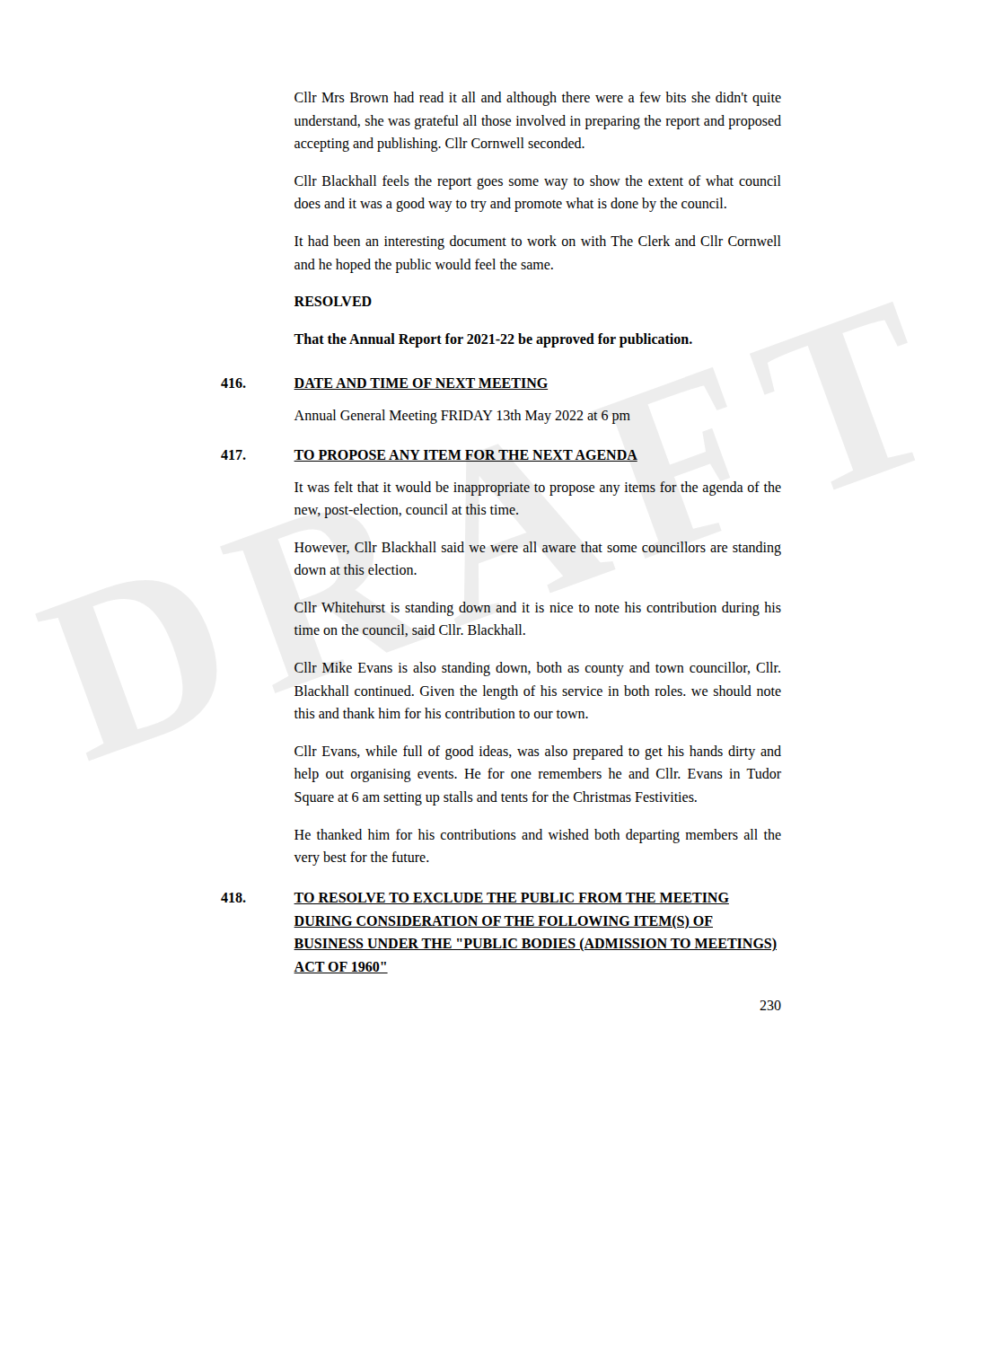DRAFT
Cllr Mrs Brown had read it all and although there were a few bits she didn't quite understand, she was grateful all those involved in preparing the report and proposed accepting and publishing. Cllr Cornwell seconded.
Cllr Blackhall feels the report goes some way to show the extent of what council does and it was a good way to try and promote what is done by the council.
It had been an interesting document to work on with The Clerk and Cllr Cornwell and he hoped the public would feel the same.
RESOLVED
That the Annual Report for 2021-22 be approved for publication.
416.
DATE AND TIME OF NEXT MEETING
Annual General Meeting FRIDAY 13th May 2022 at 6 pm
417.
TO PROPOSE ANY ITEM FOR THE NEXT AGENDA
It was felt that it would be inappropriate to propose any items for the agenda of the new, post-election, council at this time.
However, Cllr Blackhall said we were all aware that some councillors are standing down at this election.
Cllr Whitehurst is standing down and it is nice to note his contribution during his time on the council, said Cllr. Blackhall.
Cllr Mike Evans is also standing down, both as county and town councillor, Cllr. Blackhall continued. Given the length of his service in both roles. we should note this and thank him for his contribution to our town.
Cllr Evans, while full of good ideas, was also prepared to get his hands dirty and help out organising events. He for one remembers he and Cllr. Evans in Tudor Square at 6 am setting up stalls and tents for the Christmas Festivities.
He thanked him for his contributions and wished both departing members all the very best for the future.
418.
TO RESOLVE TO EXCLUDE THE PUBLIC FROM THE MEETING DURING CONSIDERATION OF THE FOLLOWING ITEM(S) OF BUSINESS UNDER THE "PUBLIC BODIES (ADMISSION TO MEETINGS) ACT OF 1960"
230